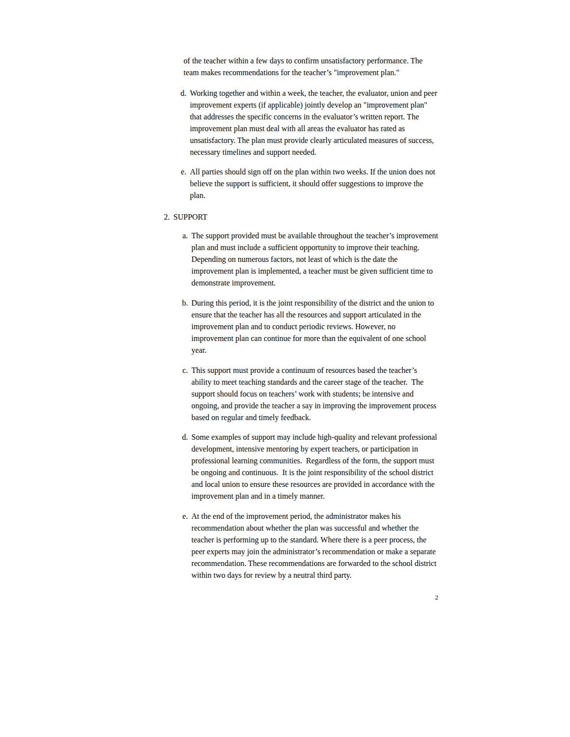of the teacher within a few days to confirm unsatisfactory performance. The team makes recommendations for the teacher’s "improvement plan."
Working together and within a week, the teacher, the evaluator, union and peer improvement experts (if applicable) jointly develop an "improvement plan" that addresses the specific concerns in the evaluator’s written report. The improvement plan must deal with all areas the evaluator has rated as unsatisfactory. The plan must provide clearly articulated measures of success, necessary timelines and support needed.
All parties should sign off on the plan within two weeks. If the union does not believe the support is sufficient, it should offer suggestions to improve the plan.
SUPPORT
The support provided must be available throughout the teacher’s improvement plan and must include a sufficient opportunity to improve their teaching. Depending on numerous factors, not least of which is the date the improvement plan is implemented, a teacher must be given sufficient time to demonstrate improvement.
During this period, it is the joint responsibility of the district and the union to ensure that the teacher has all the resources and support articulated in the improvement plan and to conduct periodic reviews. However, no improvement plan can continue for more than the equivalent of one school year.
This support must provide a continuum of resources based the teacher’s ability to meet teaching standards and the career stage of the teacher. The support should focus on teachers’ work with students; be intensive and ongoing, and provide the teacher a say in improving the improvement process based on regular and timely feedback.
Some examples of support may include high-quality and relevant professional development, intensive mentoring by expert teachers, or participation in professional learning communities. Regardless of the form, the support must be ongoing and continuous. It is the joint responsibility of the school district and local union to ensure these resources are provided in accordance with the improvement plan and in a timely manner.
At the end of the improvement period, the administrator makes his recommendation about whether the plan was successful and whether the teacher is performing up to the standard. Where there is a peer process, the peer experts may join the administrator’s recommendation or make a separate recommendation. These recommendations are forwarded to the school district within two days for review by a neutral third party.
2